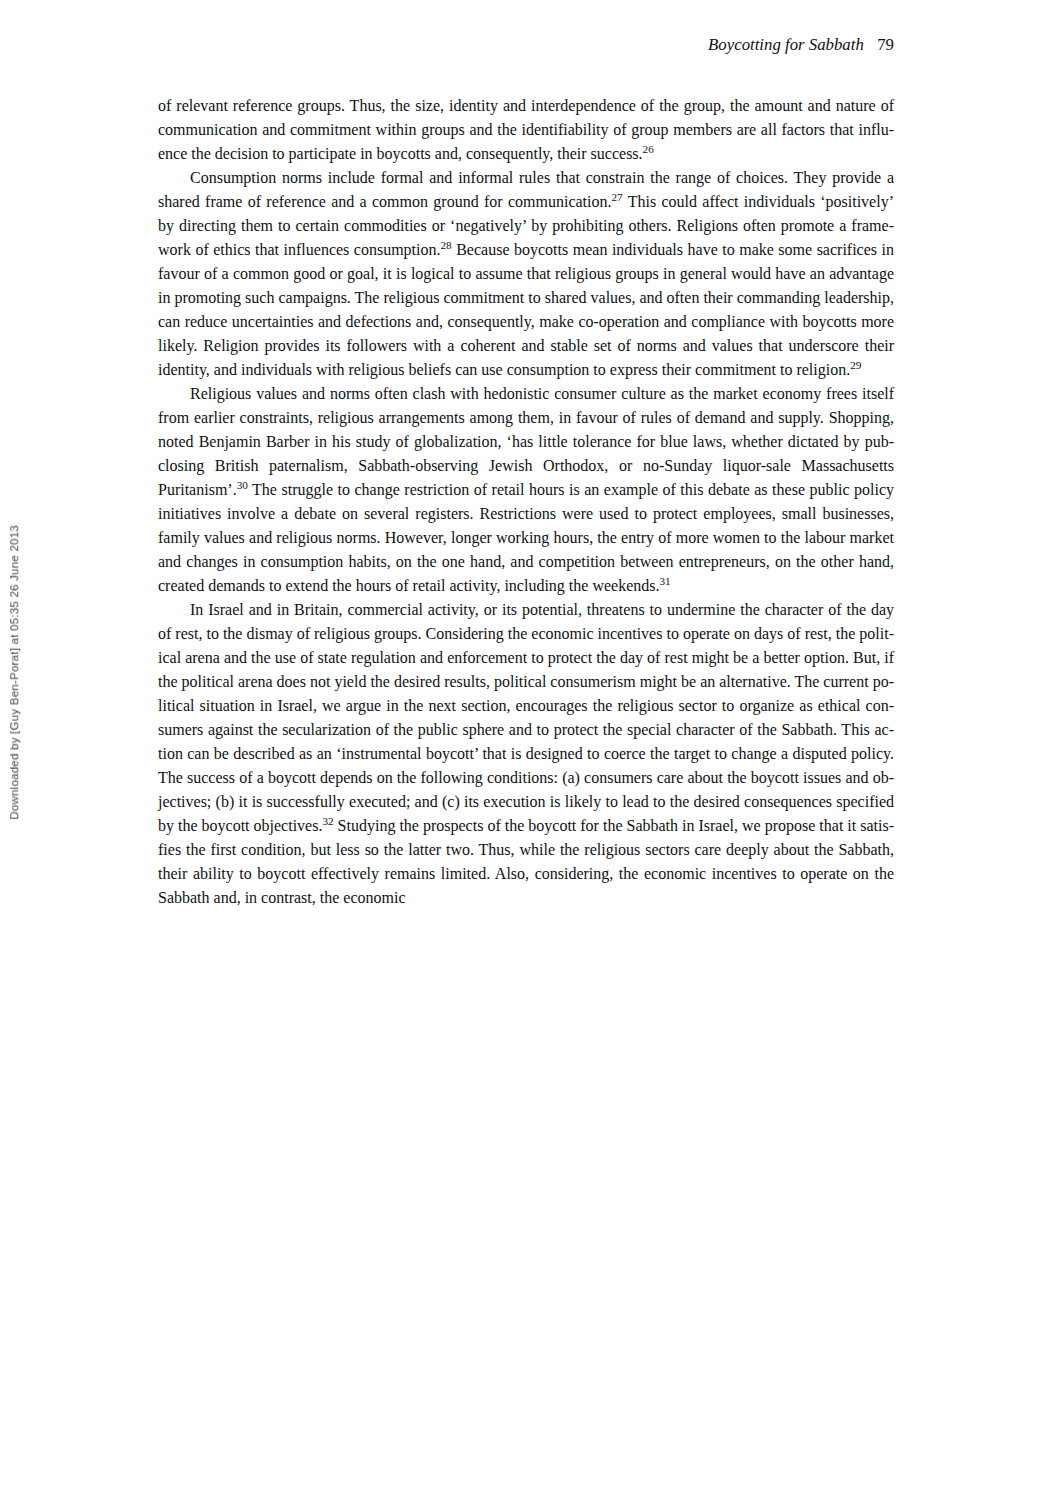Downloaded by [Guy Ben-Porat] at 05:35 26 June 2013
Boycotting for Sabbath 79
of relevant reference groups. Thus, the size, identity and interdependence of the group, the amount and nature of communication and commitment within groups and the identifiability of group members are all factors that influence the decision to participate in boycotts and, consequently, their success.26
Consumption norms include formal and informal rules that constrain the range of choices. They provide a shared frame of reference and a common ground for communication.27 This could affect individuals ‘positively’ by directing them to certain commodities or ‘negatively’ by prohibiting others. Religions often promote a framework of ethics that influences consumption.28 Because boycotts mean individuals have to make some sacrifices in favour of a common good or goal, it is logical to assume that religious groups in general would have an advantage in promoting such campaigns. The religious commitment to shared values, and often their commanding leadership, can reduce uncertainties and defections and, consequently, make co-operation and compliance with boycotts more likely. Religion provides its followers with a coherent and stable set of norms and values that underscore their identity, and individuals with religious beliefs can use consumption to express their commitment to religion.29
Religious values and norms often clash with hedonistic consumer culture as the market economy frees itself from earlier constraints, religious arrangements among them, in favour of rules of demand and supply. Shopping, noted Benjamin Barber in his study of globalization, ‘has little tolerance for blue laws, whether dictated by pub-closing British paternalism, Sabbath-observing Jewish Orthodox, or no-Sunday liquor-sale Massachusetts Puritanism’.30 The struggle to change restriction of retail hours is an example of this debate as these public policy initiatives involve a debate on several registers. Restrictions were used to protect employees, small businesses, family values and religious norms. However, longer working hours, the entry of more women to the labour market and changes in consumption habits, on the one hand, and competition between entrepreneurs, on the other hand, created demands to extend the hours of retail activity, including the weekends.31
In Israel and in Britain, commercial activity, or its potential, threatens to undermine the character of the day of rest, to the dismay of religious groups. Considering the economic incentives to operate on days of rest, the political arena and the use of state regulation and enforcement to protect the day of rest might be a better option. But, if the political arena does not yield the desired results, political consumerism might be an alternative. The current political situation in Israel, we argue in the next section, encourages the religious sector to organize as ethical consumers against the secularization of the public sphere and to protect the special character of the Sabbath. This action can be described as an ‘instrumental boycott’ that is designed to coerce the target to change a disputed policy. The success of a boycott depends on the following conditions: (a) consumers care about the boycott issues and objectives; (b) it is successfully executed; and (c) its execution is likely to lead to the desired consequences specified by the boycott objectives.32 Studying the prospects of the boycott for the Sabbath in Israel, we propose that it satisfies the first condition, but less so the latter two. Thus, while the religious sectors care deeply about the Sabbath, their ability to boycott effectively remains limited. Also, considering, the economic incentives to operate on the Sabbath and, in contrast, the economic